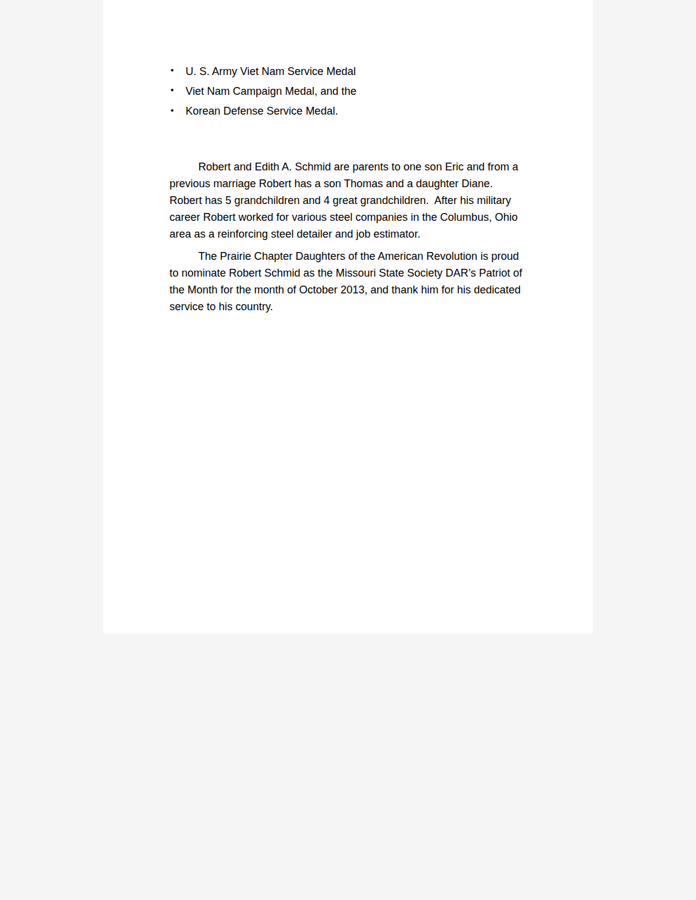U. S. Army Viet Nam Service Medal
Viet Nam Campaign Medal, and the
Korean Defense Service Medal.
Robert and Edith A. Schmid are parents to one son Eric and from a previous marriage Robert has a son Thomas and a daughter Diane. Robert has 5 grandchildren and 4 great grandchildren. After his military career Robert worked for various steel companies in the Columbus, Ohio area as a reinforcing steel detailer and job estimator.
The Prairie Chapter Daughters of the American Revolution is proud to nominate Robert Schmid as the Missouri State Society DAR’s Patriot of the Month for the month of October 2013, and thank him for his dedicated service to his country.